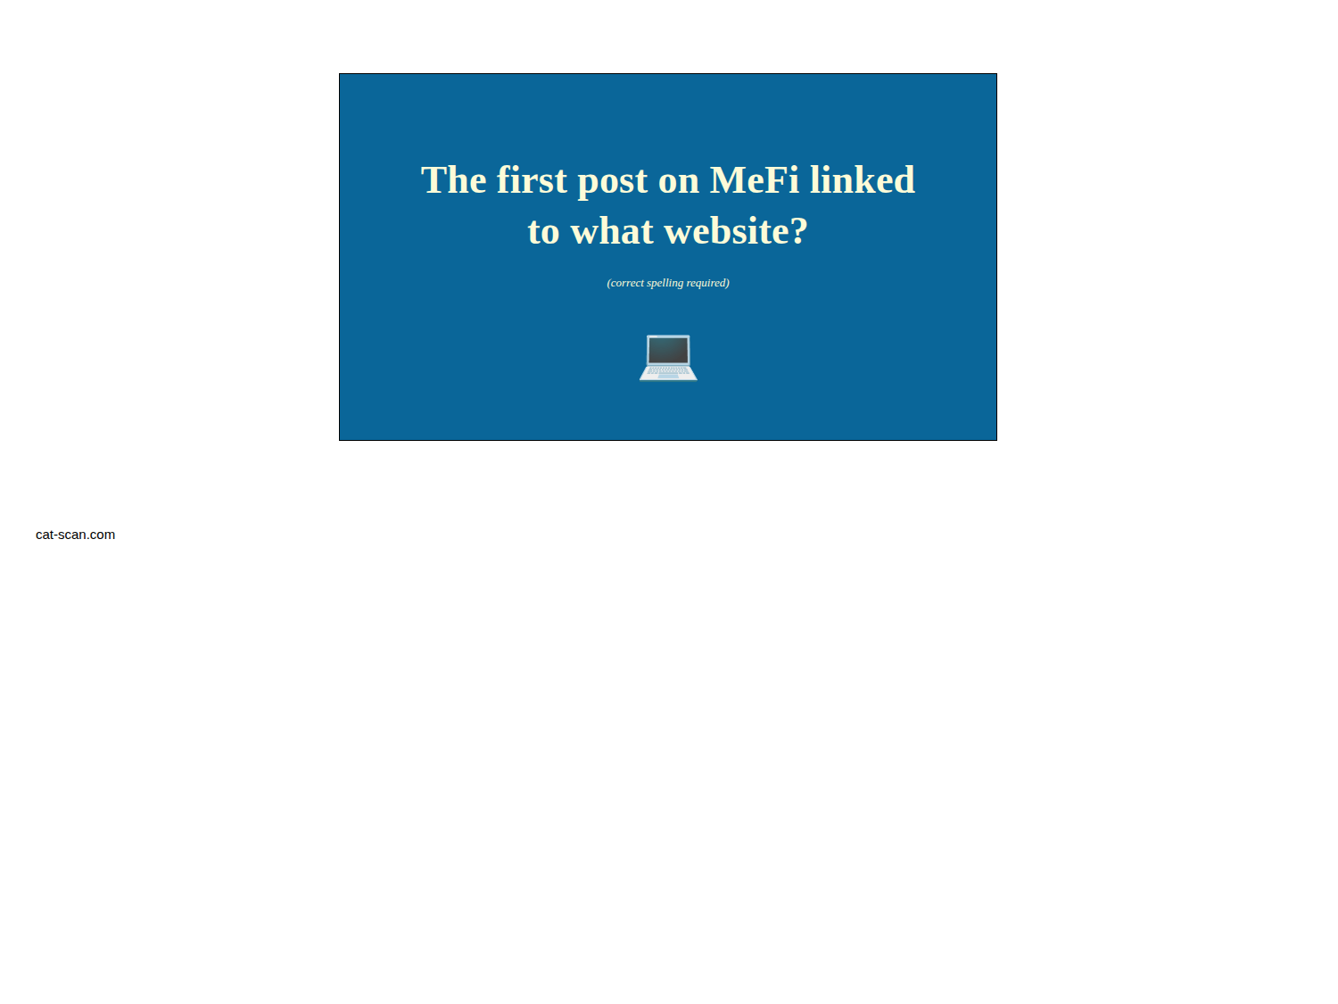The first post on MeFi linked
to what website?
(correct spelling required)
💻
cat-scan.com